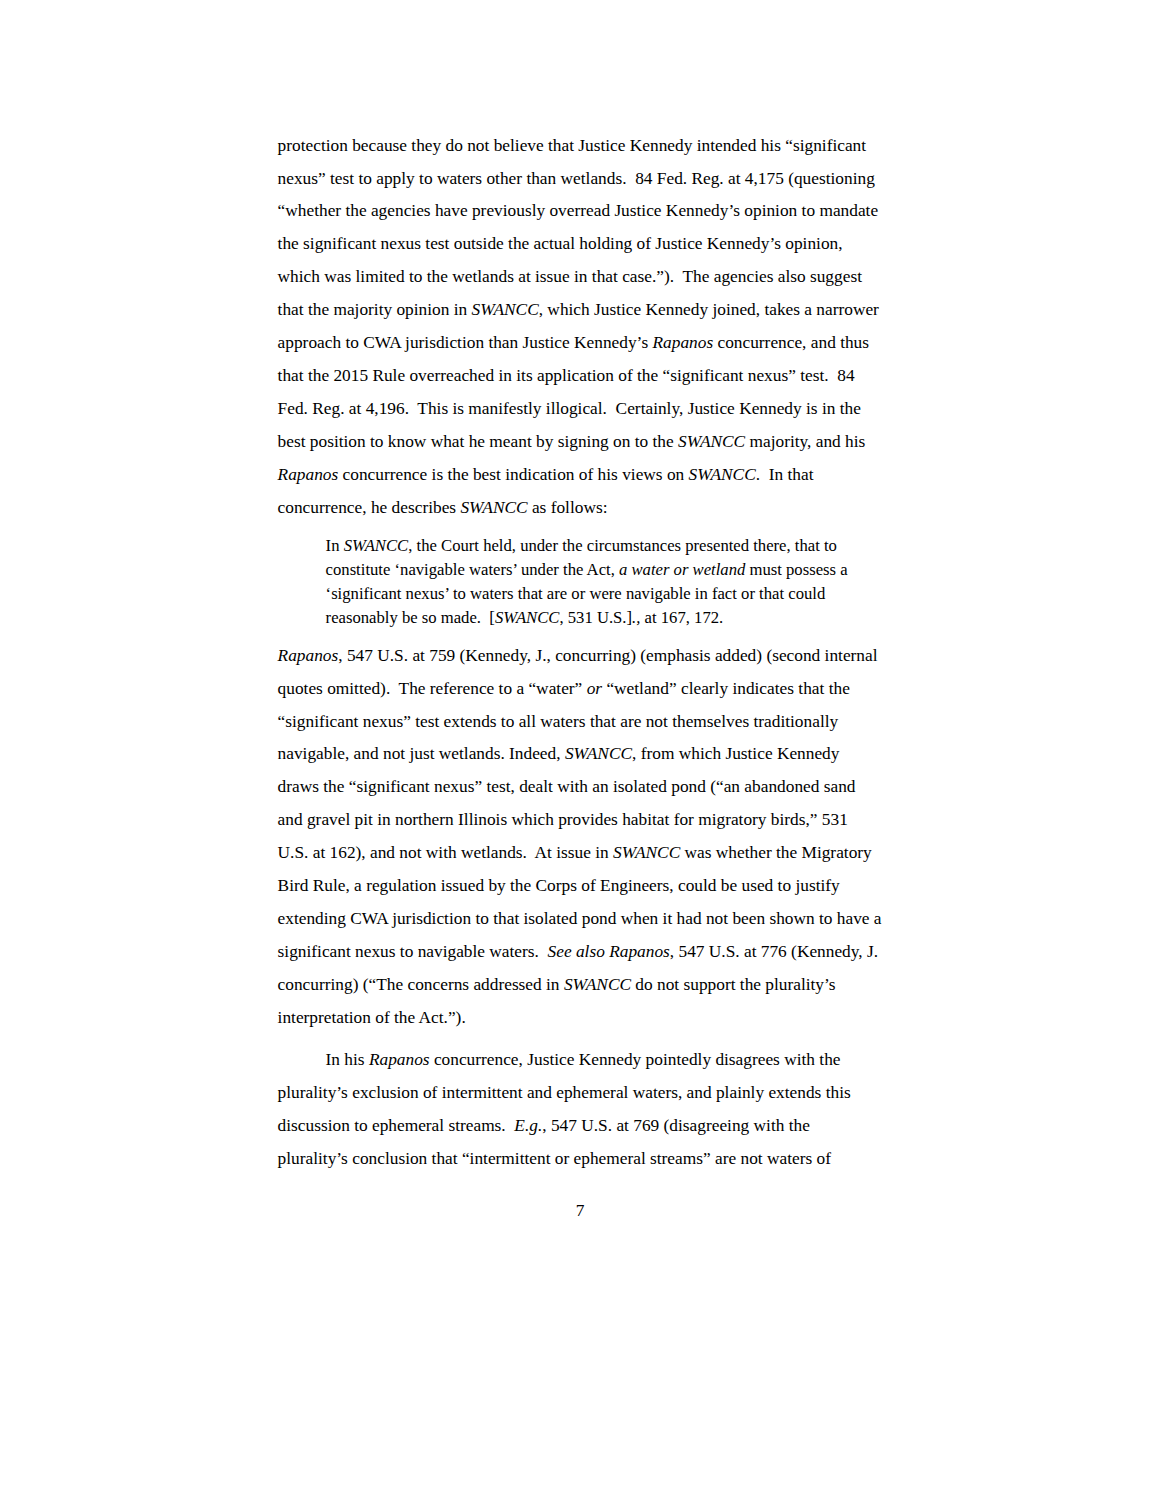protection because they do not believe that Justice Kennedy intended his “significant nexus” test to apply to waters other than wetlands. 84 Fed. Reg. at 4,175 (questioning “whether the agencies have previously overread Justice Kennedy’s opinion to mandate the significant nexus test outside the actual holding of Justice Kennedy’s opinion, which was limited to the wetlands at issue in that case.”). The agencies also suggest that the majority opinion in SWANCC, which Justice Kennedy joined, takes a narrower approach to CWA jurisdiction than Justice Kennedy’s Rapanos concurrence, and thus that the 2015 Rule overreached in its application of the “significant nexus” test. 84 Fed. Reg. at 4,196. This is manifestly illogical. Certainly, Justice Kennedy is in the best position to know what he meant by signing on to the SWANCC majority, and his Rapanos concurrence is the best indication of his views on SWANCC. In that concurrence, he describes SWANCC as follows:
In SWANCC, the Court held, under the circumstances presented there, that to constitute ‘navigable waters’ under the Act, a water or wetland must possess a ‘significant nexus’ to waters that are or were navigable in fact or that could reasonably be so made. [SWANCC, 531 U.S.]., at 167, 172.
Rapanos, 547 U.S. at 759 (Kennedy, J., concurring) (emphasis added) (second internal quotes omitted). The reference to a “water” or “wetland” clearly indicates that the “significant nexus” test extends to all waters that are not themselves traditionally navigable, and not just wetlands. Indeed, SWANCC, from which Justice Kennedy draws the “significant nexus” test, dealt with an isolated pond (“an abandoned sand and gravel pit in northern Illinois which provides habitat for migratory birds,” 531 U.S. at 162), and not with wetlands. At issue in SWANCC was whether the Migratory Bird Rule, a regulation issued by the Corps of Engineers, could be used to justify extending CWA jurisdiction to that isolated pond when it had not been shown to have a significant nexus to navigable waters. See also Rapanos, 547 U.S. at 776 (Kennedy, J. concurring) (“The concerns addressed in SWANCC do not support the plurality’s interpretation of the Act.”).
In his Rapanos concurrence, Justice Kennedy pointedly disagrees with the plurality’s exclusion of intermittent and ephemeral waters, and plainly extends this discussion to ephemeral streams. E.g., 547 U.S. at 769 (disagreeing with the plurality’s conclusion that “intermittent or ephemeral streams” are not waters of
7